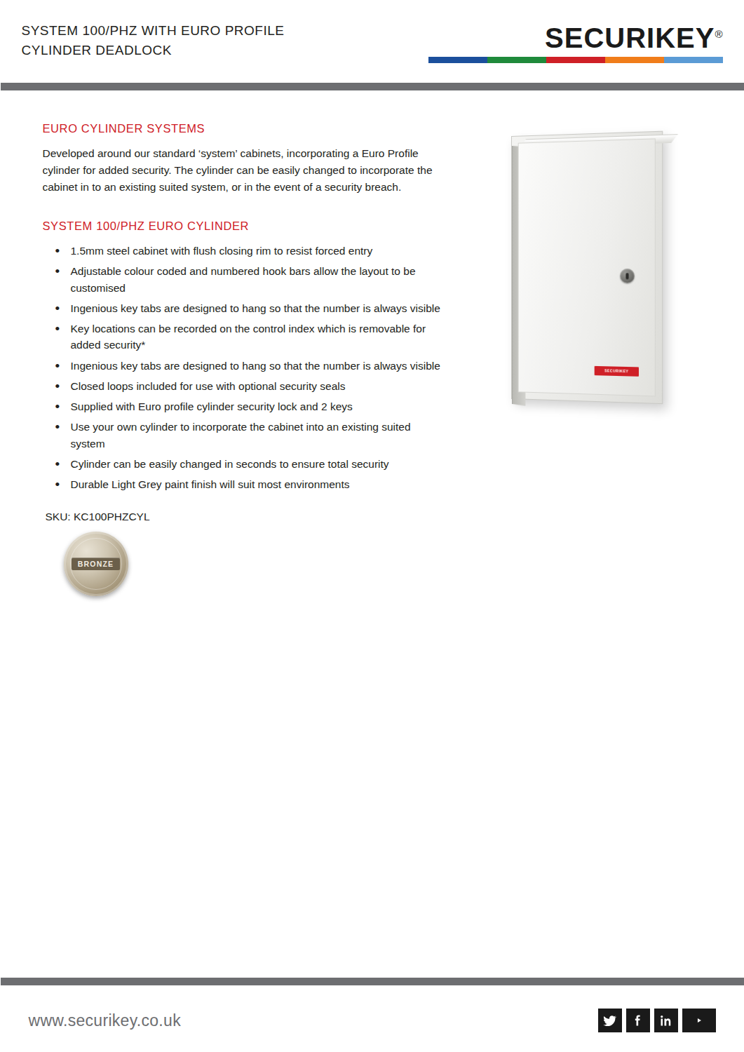System 100/PHZ with Euro Profile Cylinder Deadlock
SECURIKEY®
Euro Cylinder Systems
Developed around our standard ‘system’ cabinets, incorporating a Euro Profile cylinder for added security. The cylinder can be easily changed to incorporate the cabinet in to an existing suited system, or in the event of a security breach.
System 100/PHZ Euro Cylinder
1.5mm steel cabinet with flush closing rim to resist forced entry
Adjustable colour coded and numbered hook bars allow the layout to be customised
Ingenious key tabs are designed to hang so that the number is always visible
Key locations can be recorded on the control index which is removable for added security*
Ingenious key tabs are designed to hang so that the number is always visible
Closed loops included for use with optional security seals
Supplied with Euro profile cylinder security lock and 2 keys
Use your own cylinder to incorporate the cabinet into an existing suited system
Cylinder can be easily changed in seconds to ensure total security
Durable Light Grey paint finish will suit most environments
SKU: KC100PHZCYL
BRONZE
SECURIKEY
www.securikey.co.uk